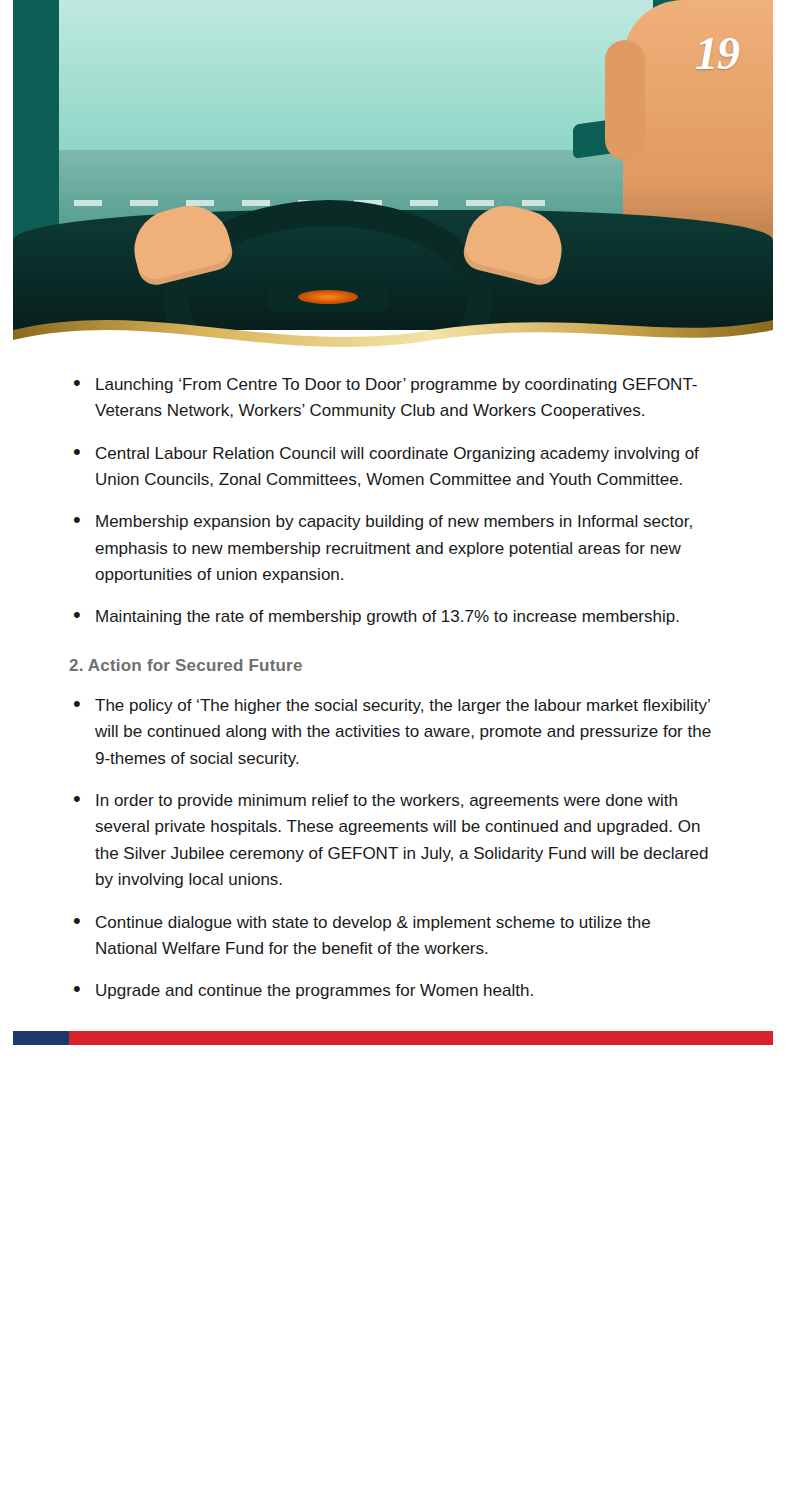19
Launching ‘From Centre To Door to Door’ programme by coordinating GEFONT-Veterans Network, Workers’ Community Club and Workers Cooperatives.
Central Labour Relation Council will coordinate Organizing academy involving of Union Councils, Zonal Committees, Women Committee and Youth Committee.
Membership expansion by capacity building of new members in Informal sector, emphasis to new membership recruitment and explore potential areas for new opportunities of union expansion.
Maintaining the rate of membership growth of 13.7% to increase membership.
2. Action for Secured Future
The policy of ‘The higher the social security, the larger the labour market flexibility’ will be continued along with the activities to aware, promote and pressurize for the 9-themes of social security.
In order to provide minimum relief to the workers, agreements were done with several private hospitals. These agreements will be continued and upgraded. On the Silver Jubilee ceremony of GEFONT in July, a Solidarity Fund will be declared by involving local unions.
Continue dialogue with state to develop & implement scheme to utilize the National Welfare Fund for the benefit of the workers.
Upgrade and continue the programmes for Women health.